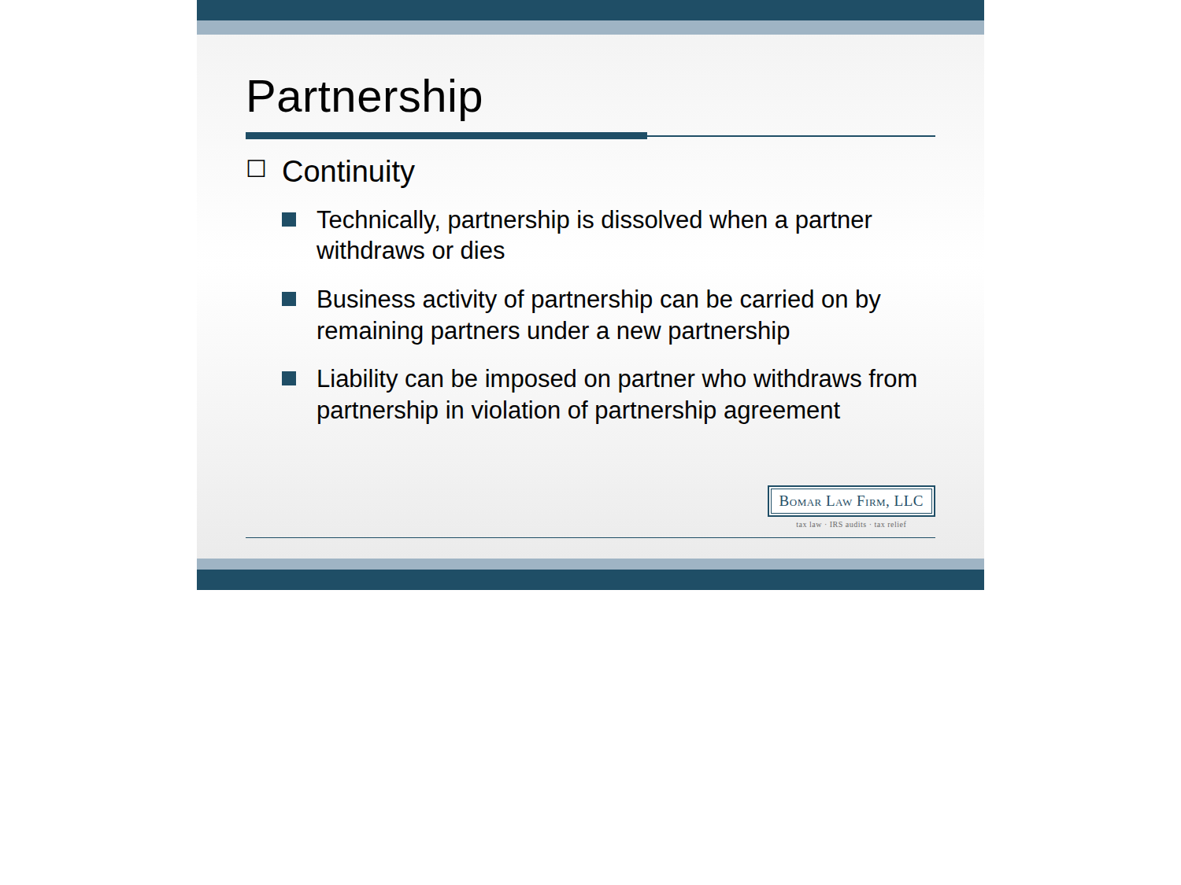Partnership
☐
Continuity
Technically, partnership is dissolved when a partner withdraws or dies
Business activity of partnership can be carried on by remaining partners under a new partnership
Liability can be imposed on partner who withdraws from partnership in violation of partnership agreement
Bomar Law Firm, LLC
tax law · IRS audits · tax relief